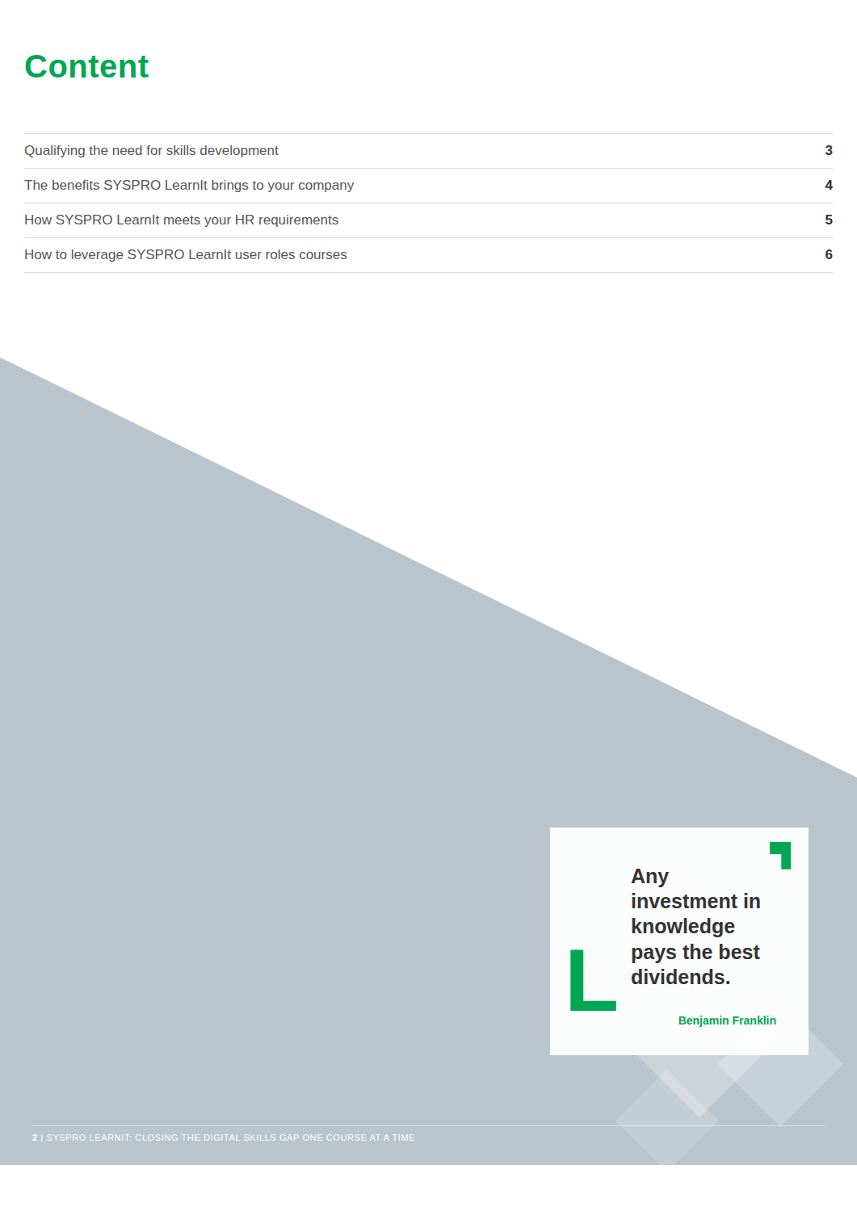Content
| Qualifying the need for skills development | 3 |
| The benefits SYSPRO LearnIt brings to your company | 4 |
| How SYSPRO LearnIt meets your HR requirements | 5 |
| How to leverage SYSPRO LearnIt user roles courses | 6 |
L
Any investment in knowledge pays the best dividends.
Benjamin Franklin
2 | SYSPRO LEARNIT: CLOSING THE DIGITAL SKILLS GAP ONE COURSE AT A TIME